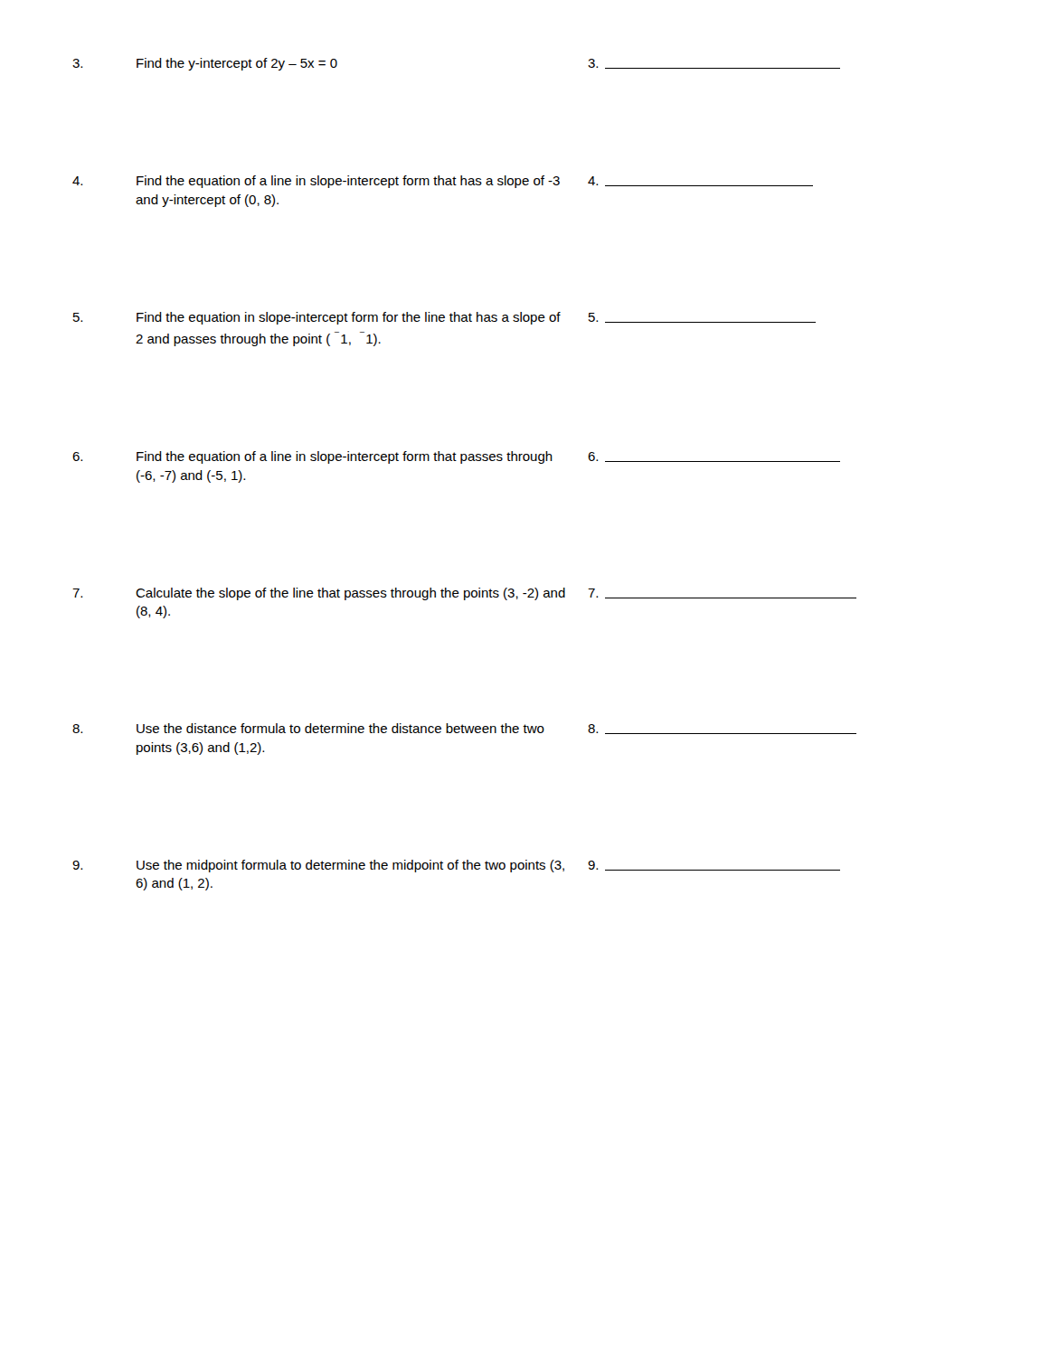3.
Find the y-intercept of 2y – 5x = 0
3.
4.
Find the equation of a line in slope-intercept form that has a slope of -3 and y-intercept of (0, 8).
4.
5.
Find the equation in slope-intercept form for the line that has a slope of 2 and passes through the point ( ⁻1, ⁻1).
5.
6.
Find the equation of a line in slope-intercept form that passes through (-6, -7) and (-5, 1).
6.
7.
Calculate the slope of the line that passes through the points (3, -2) and (8, 4).
7.
8.
Use the distance formula to determine the distance between the two points (3,6) and (1,2).
8.
9.
Use the midpoint formula to determine the midpoint of the two points (3, 6) and (1, 2).
9.